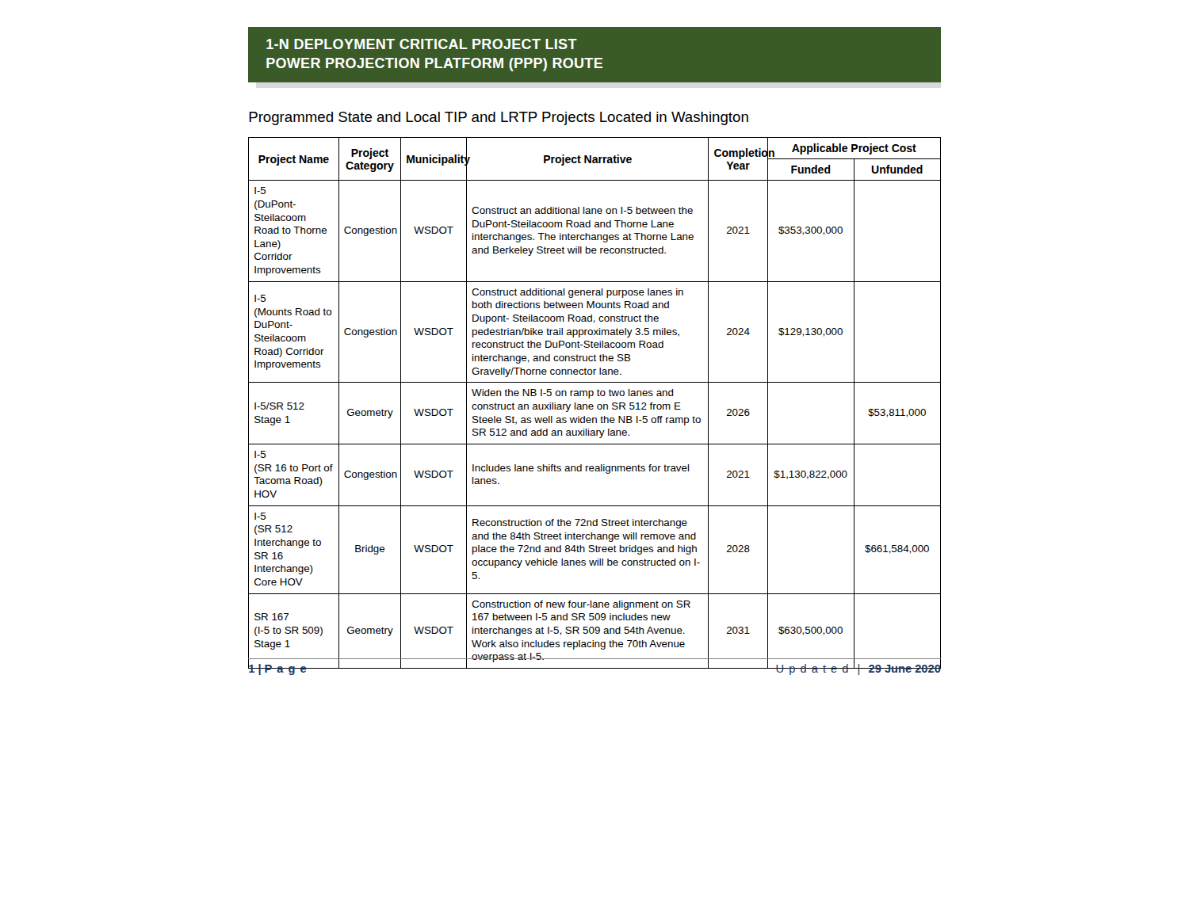1-N DEPLOYMENT CRITICAL PROJECT LIST POWER PROJECTION PLATFORM (PPP) ROUTE
Programmed State and Local TIP and LRTP Projects Located in Washington
| Project Name | Project Category | Municipality | Project Narrative | Completion Year | Applicable Project Cost |
| --- | --- | --- | --- | --- | --- |
| Funded | Unfunded |
| I-5 (DuPont-Steilacoom Road to Thorne Lane) Corridor Improvements | Congestion | WSDOT | Construct an additional lane on I-5 between the DuPont-Steilacoom Road and Thorne Lane interchanges. The interchanges at Thorne Lane and Berkeley Street will be reconstructed. | 2021 | $353,300,000 | |
| I-5 (Mounts Road to DuPont-Steilacoom Road) Corridor Improvements | Congestion | WSDOT | Construct additional general purpose lanes in both directions between Mounts Road and Dupont- Steilacoom Road, construct the pedestrian/bike trail approximately 3.5 miles, reconstruct the DuPont-Steilacoom Road interchange, and construct the SB Gravelly/Thorne connector lane. | 2024 | $129,130,000 | |
| I-5/SR 512 Stage 1 | Geometry | WSDOT | Widen the NB I-5 on ramp to two lanes and construct an auxiliary lane on SR 512 from E Steele St, as well as widen the NB I-5 off ramp to SR 512 and add an auxiliary lane. | 2026 | | $53,811,000 |
| I-5 (SR 16 to Port of Tacoma Road) HOV | Congestion | WSDOT | Includes lane shifts and realignments for travel lanes. | 2021 | $1,130,822,000 | |
| I-5 (SR 512 Interchange to SR 16 Interchange) Core HOV | Bridge | WSDOT | Reconstruction of the 72nd Street interchange and the 84th Street interchange will remove and place the 72nd and 84th Street bridges and high occupancy vehicle lanes will be constructed on I-5. | 2028 | | $661,584,000 |
| SR 167 (I-5 to SR 509) Stage 1 | Geometry | WSDOT | Construction of new four-lane alignment on SR 167 between I-5 and SR 509 includes new interchanges at I-5, SR 509 and 54th Avenue. Work also includes replacing the 70th Avenue overpass at I-5. | 2031 | $630,500,000 | |
1 | P a g e
U p d a t e d | 29 June 2020